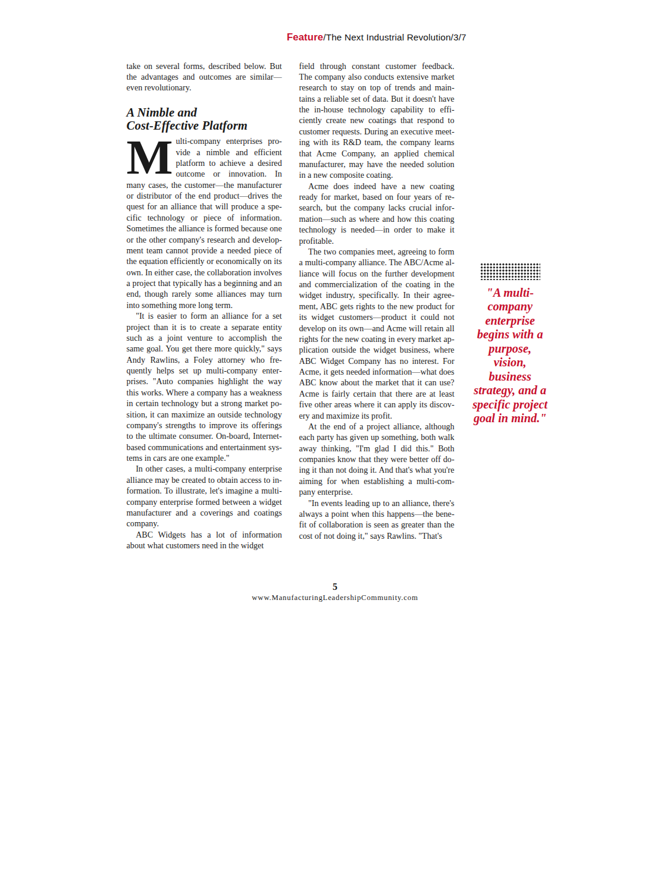Feature/The Next Industrial Revolution/3/7
take on several forms, described below. But the advantages and outcomes are similar—even revolutionary.
A Nimble and
Cost-Effective Platform
Multi-company enterprises provide a nimble and efficient platform to achieve a desired outcome or innovation. In many cases, the customer—the manufacturer or distributor of the end product—drives the quest for an alliance that will produce a specific technology or piece of information. Sometimes the alliance is formed because one or the other company's research and development team cannot provide a needed piece of the equation efficiently or economically on its own. In either case, the collaboration involves a project that typically has a beginning and an end, though rarely some alliances may turn into something more long term.
"It is easier to form an alliance for a set project than it is to create a separate entity such as a joint venture to accomplish the same goal. You get there more quickly," says Andy Rawlins, a Foley attorney who frequently helps set up multi-company enterprises. "Auto companies highlight the way this works. Where a company has a weakness in certain technology but a strong market position, it can maximize an outside technology company's strengths to improve its offerings to the ultimate consumer. On-board, Internet-based communications and entertainment systems in cars are one example."
In other cases, a multi-company enterprise alliance may be created to obtain access to information. To illustrate, let's imagine a multi-company enterprise formed between a widget manufacturer and a coverings and coatings company.
ABC Widgets has a lot of information about what customers need in the widget
field through constant customer feedback. The company also conducts extensive market research to stay on top of trends and maintains a reliable set of data. But it doesn't have the in-house technology capability to efficiently create new coatings that respond to customer requests. During an executive meeting with its R&D team, the company learns that Acme Company, an applied chemical manufacturer, may have the needed solution in a new composite coating.
Acme does indeed have a new coating ready for market, based on four years of research, but the company lacks crucial information—such as where and how this coating technology is needed—in order to make it profitable.
The two companies meet, agreeing to form a multi-company alliance. The ABC/Acme alliance will focus on the further development and commercialization of the coating in the widget industry, specifically. In their agreement, ABC gets rights to the new product for its widget customers—product it could not develop on its own—and Acme will retain all rights for the new coating in every market application outside the widget business, where ABC Widget Company has no interest. For Acme, it gets needed information—what does ABC know about the market that it can use? Acme is fairly certain that there are at least five other areas where it can apply its discovery and maximize its profit.
At the end of a project alliance, although each party has given up something, both walk away thinking, "I'm glad I did this." Both companies know that they were better off doing it than not doing it. And that's what you're aiming for when establishing a multi-company enterprise.
"In events leading up to an alliance, there's always a point when this happens—the benefit of collaboration is seen as greater than the cost of not doing it," says Rawlins. "That's
"A multi-company enterprise begins with a purpose, vision, business strategy, and a specific project goal in mind."
5
www.ManufacturingLeadershipCommunity.com